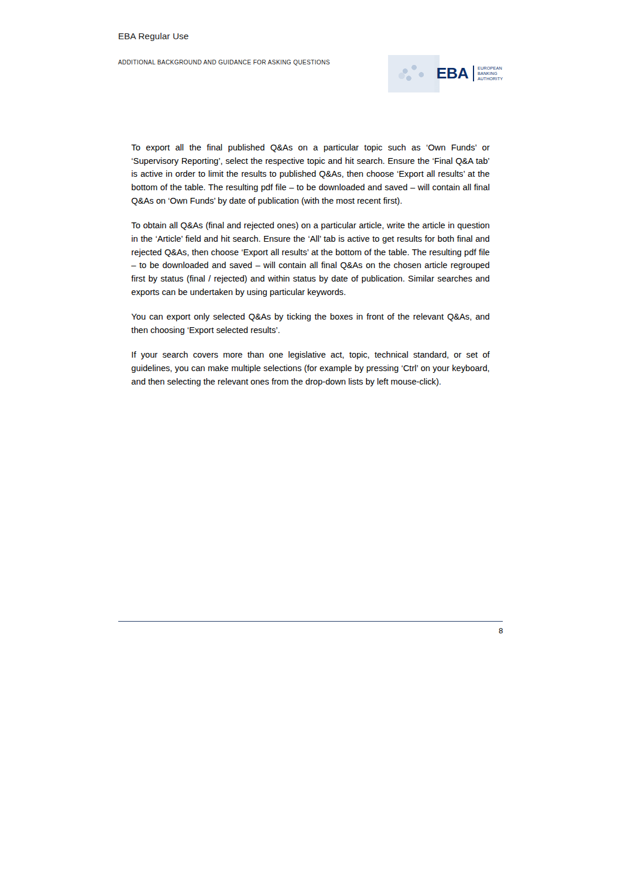EBA Regular Use
Additional background and guidance for asking questions
EBA
European
Banking
Authority
To export all the final published Q&As on a particular topic such as ‘Own Funds’ or ‘Supervisory Reporting’, select the respective topic and hit search. Ensure the ‘Final Q&A tab’ is active in order to limit the results to published Q&As, then choose ‘Export all results’ at the bottom of the table. The resulting pdf file – to be downloaded and saved – will contain all final Q&As on ‘Own Funds’ by date of publication (with the most recent first).
To obtain all Q&As (final and rejected ones) on a particular article, write the article in question in the ‘Article’ field and hit search. Ensure the ‘All’ tab is active to get results for both final and rejected Q&As, then choose ‘Export all results’ at the bottom of the table. The resulting pdf file – to be downloaded and saved – will contain all final Q&As on the chosen article regrouped first by status (final / rejected) and within status by date of publication. Similar searches and exports can be undertaken by using particular keywords.
You can export only selected Q&As by ticking the boxes in front of the relevant Q&As, and then choosing ‘Export selected results’.
If your search covers more than one legislative act, topic, technical standard, or set of guidelines, you can make multiple selections (for example by pressing ‘Ctrl’ on your keyboard, and then selecting the relevant ones from the drop-down lists by left mouse-click).
8